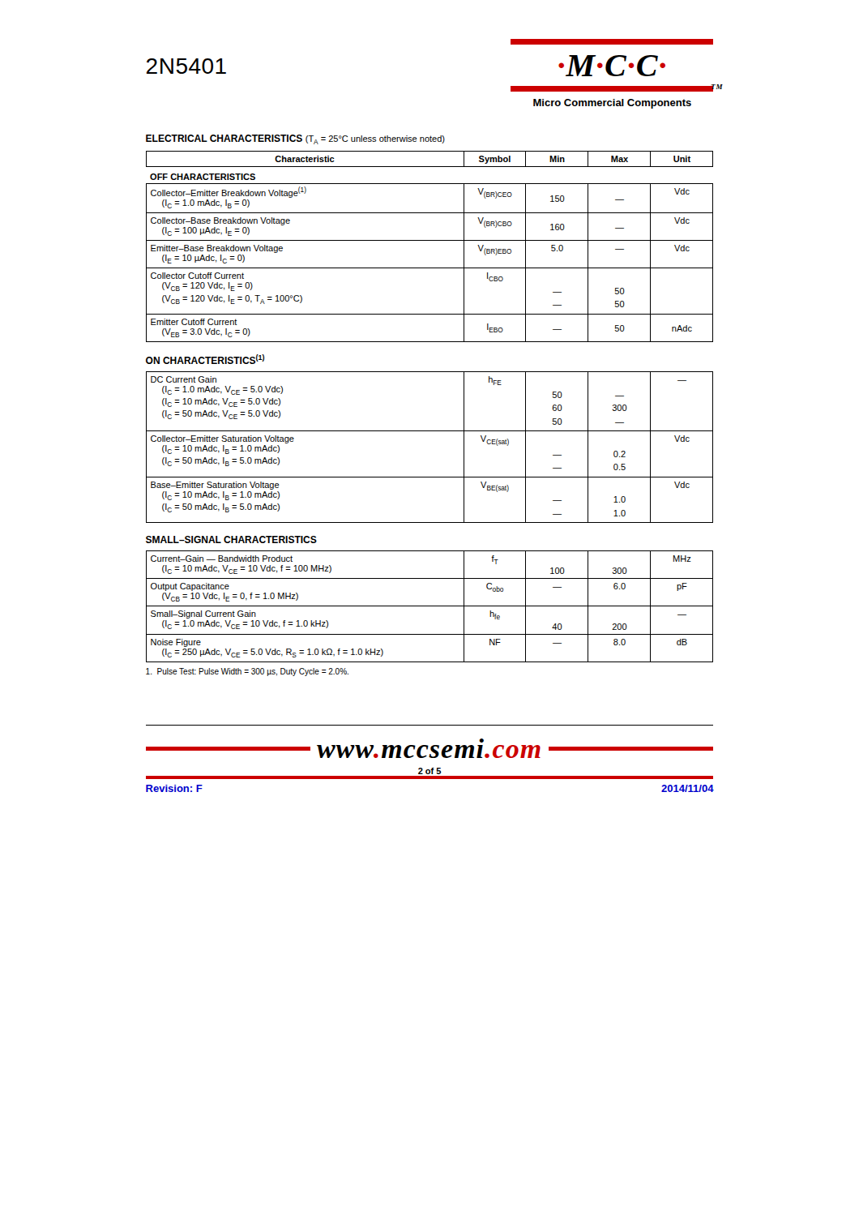2N5401
·M·C·C·TM
Micro Commercial Components
ELECTRICAL CHARACTERISTICS (TA = 25°C unless otherwise noted)
| Characteristic | Symbol | Min | Max | Unit |
| --- | --- | --- | --- | --- |
| OFF CHARACTERISTICS |
| Collector–Emitter Breakdown Voltage (1) (I C = 1.0 mAdc, I B = 0) | V (BR)CEO | 150 | — | Vdc |
| Collector–Base Breakdown Voltage (I C = 100 µAdc, I E = 0) | V (BR)CBO | 160 | — | Vdc |
| Emitter–Base Breakdown Voltage (I E = 10 µAdc, I C = 0) | V (BR)EBO | 5.0 | — | Vdc |
| Collector Cutoff Current (V CB = 120 Vdc, I E = 0) (V CB = 120 Vdc, I E = 0, T A = 100°C) | I CBO | — — | 50 50 | |
| Emitter Cutoff Current (V EB = 3.0 Vdc, I C = 0) | I EBO | — | 50 | nAdc |
ON CHARACTERISTICS(1)
| DC Current Gain (I C = 1.0 mAdc, V CE = 5.0 Vdc) (I C = 10 mAdc, V CE = 5.0 Vdc) (I C = 50 mAdc, V CE = 5.0 Vdc) | h FE | 50 60 50 | — 300 — | — |
| Collector–Emitter Saturation Voltage (I C = 10 mAdc, I B = 1.0 mAdc) (I C = 50 mAdc, I B = 5.0 mAdc) | V CE(sat) | — — | 0.2 0.5 | Vdc |
| Base–Emitter Saturation Voltage (I C = 10 mAdc, I B = 1.0 mAdc) (I C = 50 mAdc, I B = 5.0 mAdc) | V BE(sat) | — — | 1.0 1.0 | Vdc |
SMALL–SIGNAL CHARACTERISTICS
| Current–Gain — Bandwidth Product (I C = 10 mAdc, V CE = 10 Vdc, f = 100 MHz) | f T | 100 | 300 | MHz |
| Output Capacitance (V CB = 10 Vdc, I E = 0, f = 1.0 MHz) | C obo | — | 6.0 | pF |
| Small–Signal Current Gain (I C = 1.0 mAdc, V CE = 10 Vdc, f = 1.0 kHz) | h fe | 40 | 200 | — |
| Noise Figure (I C = 250 µAdc, V CE = 5.0 Vdc, R S = 1.0 kΩ, f = 1.0 kHz) | NF | — | 8.0 | dB |
1. Pulse Test: Pulse Width = 300 µs, Duty Cycle = 2.0%.
www. mccsemi.com
2 of 5
Revision: F
2014/11/04